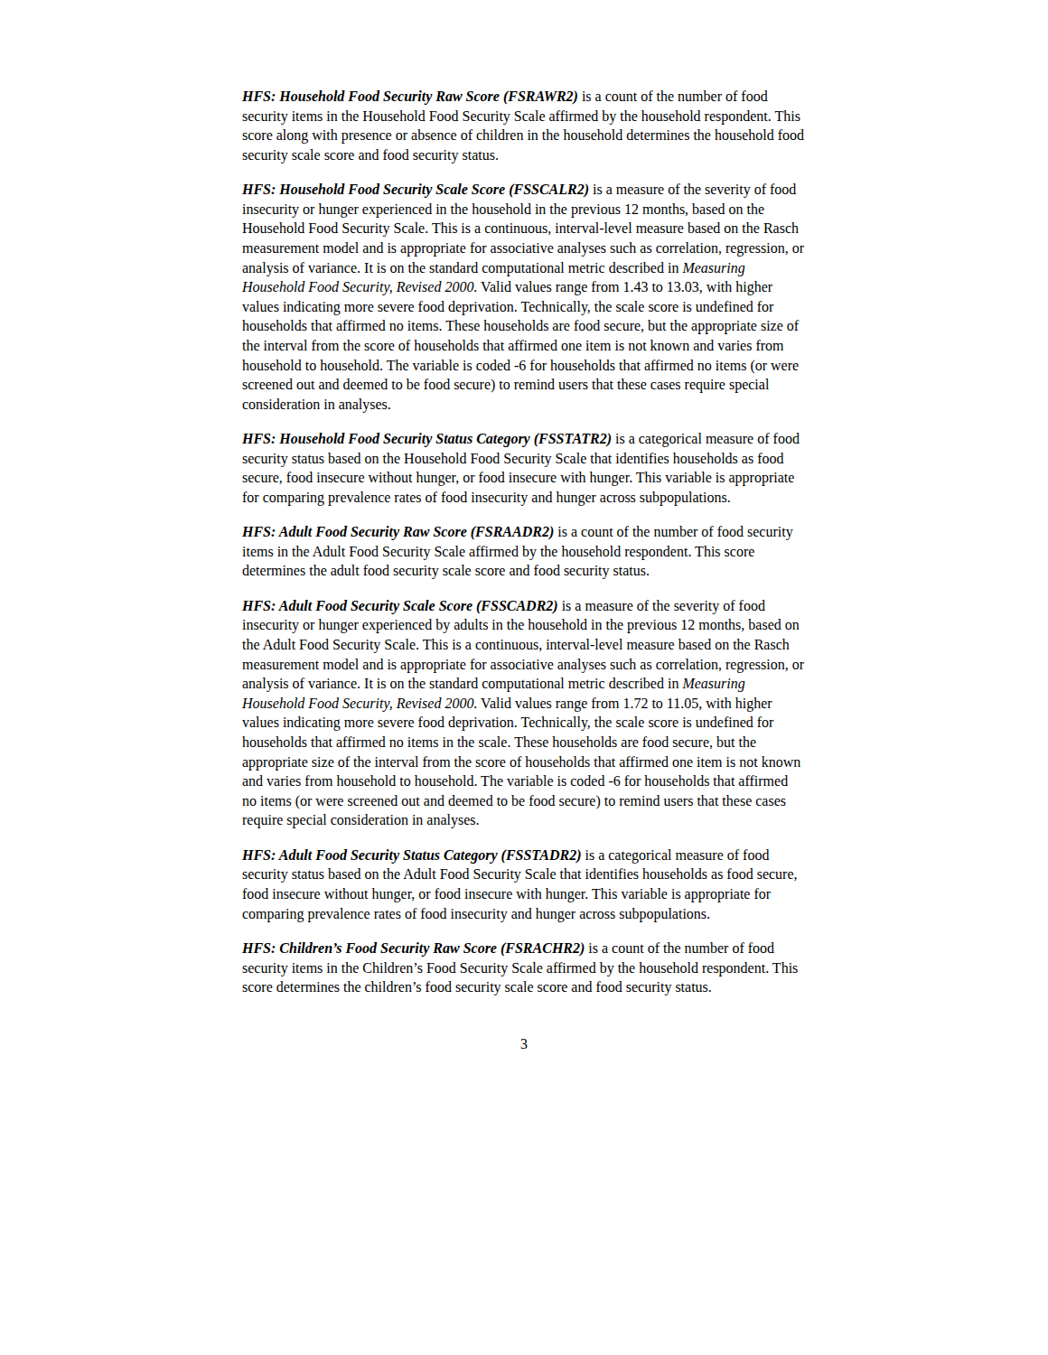HFS: Household Food Security Raw Score (FSRAWR2) is a count of the number of food security items in the Household Food Security Scale affirmed by the household respondent. This score along with presence or absence of children in the household determines the household food security scale score and food security status.
HFS: Household Food Security Scale Score (FSSCALR2) is a measure of the severity of food insecurity or hunger experienced in the household in the previous 12 months, based on the Household Food Security Scale. This is a continuous, interval-level measure based on the Rasch measurement model and is appropriate for associative analyses such as correlation, regression, or analysis of variance. It is on the standard computational metric described in Measuring Household Food Security, Revised 2000. Valid values range from 1.43 to 13.03, with higher values indicating more severe food deprivation. Technically, the scale score is undefined for households that affirmed no items. These households are food secure, but the appropriate size of the interval from the score of households that affirmed one item is not known and varies from household to household. The variable is coded -6 for households that affirmed no items (or were screened out and deemed to be food secure) to remind users that these cases require special consideration in analyses.
HFS: Household Food Security Status Category (FSSTATR2) is a categorical measure of food security status based on the Household Food Security Scale that identifies households as food secure, food insecure without hunger, or food insecure with hunger. This variable is appropriate for comparing prevalence rates of food insecurity and hunger across subpopulations.
HFS: Adult Food Security Raw Score (FSRAADR2) is a count of the number of food security items in the Adult Food Security Scale affirmed by the household respondent. This score determines the adult food security scale score and food security status.
HFS: Adult Food Security Scale Score (FSSCADR2) is a measure of the severity of food insecurity or hunger experienced by adults in the household in the previous 12 months, based on the Adult Food Security Scale. This is a continuous, interval-level measure based on the Rasch measurement model and is appropriate for associative analyses such as correlation, regression, or analysis of variance. It is on the standard computational metric described in Measuring Household Food Security, Revised 2000. Valid values range from 1.72 to 11.05, with higher values indicating more severe food deprivation. Technically, the scale score is undefined for households that affirmed no items in the scale. These households are food secure, but the appropriate size of the interval from the score of households that affirmed one item is not known and varies from household to household. The variable is coded -6 for households that affirmed no items (or were screened out and deemed to be food secure) to remind users that these cases require special consideration in analyses.
HFS: Adult Food Security Status Category (FSSTADR2) is a categorical measure of food security status based on the Adult Food Security Scale that identifies households as food secure, food insecure without hunger, or food insecure with hunger. This variable is appropriate for comparing prevalence rates of food insecurity and hunger across subpopulations.
HFS: Children’s Food Security Raw Score (FSRACHR2) is a count of the number of food security items in the Children’s Food Security Scale affirmed by the household respondent. This score determines the children’s food security scale score and food security status.
3